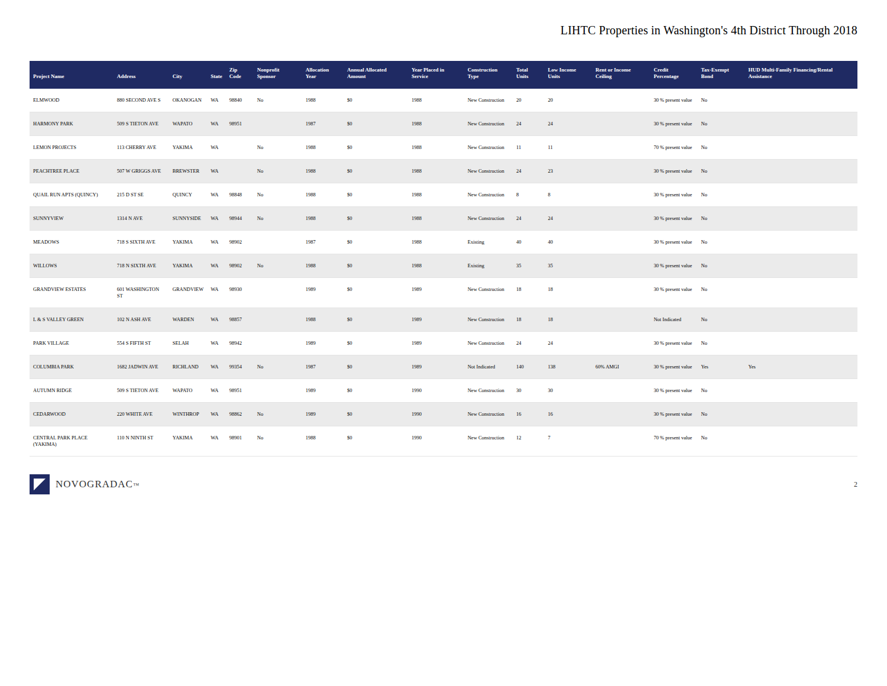LIHTC Properties in Washington's 4th District Through 2018
| Project Name | Address | City | State | Zip Code | Nonprofit Sponsor | Allocation Year | Annual Allocated Amount | Year Placed in Service | Construction Type | Total Units | Low Income Units | Rent or Income Ceiling | Credit Percentage | Tax-Exempt Bond | HUD Multi-Family Financing/Rental Assistance |
| --- | --- | --- | --- | --- | --- | --- | --- | --- | --- | --- | --- | --- | --- | --- | --- |
| ELMWOOD | 880 SECOND AVE S | OKANOGAN | WA | 98840 | No | 1988 | $0 | 1988 | New Construction | 20 | 20 | | 30 % present value | No | |
| HARMONY PARK | 509 S TIETON AVE | WAPATO | WA | 98951 | | 1987 | $0 | 1988 | New Construction | 24 | 24 | | 30 % present value | No | |
| LEMON PROJECTS | 113 CHERRY AVE | YAKIMA | WA | | No | 1988 | $0 | 1988 | New Construction | 11 | 11 | | 70 % present value | No | |
| PEACHTREE PLACE | 507 W GRIGGS AVE | BREWSTER | WA | | No | 1988 | $0 | 1988 | New Construction | 24 | 23 | | 30 % present value | No | |
| QUAIL RUN APTS (QUINCY) | 215 D ST SE | QUINCY | WA | 98848 | No | 1988 | $0 | 1988 | New Construction | 8 | 8 | | 30 % present value | No | |
| SUNNYVIEW | 1314 N AVE | SUNNYSIDE | WA | 98944 | No | 1988 | $0 | 1988 | New Construction | 24 | 24 | | 30 % present value | No | |
| MEADOWS | 718 S SIXTH AVE | YAKIMA | WA | 98902 | | 1987 | $0 | 1988 | Existing | 40 | 40 | | 30 % present value | No | |
| WILLOWS | 718 N SIXTH AVE | YAKIMA | WA | 98902 | No | 1988 | $0 | 1988 | Existing | 35 | 35 | | 30 % present value | No | |
| GRANDVIEW ESTATES | 601 WASHINGTON ST | GRANDVIEW | WA | 98930 | | 1989 | $0 | 1989 | New Construction | 18 | 18 | | 30 % present value | No | |
| L & S VALLEY GREEN | 102 N ASH AVE | WARDEN | WA | 98857 | | 1988 | $0 | 1989 | New Construction | 18 | 18 | | Not Indicated | No | |
| PARK VILLAGE | 554 S FIFTH ST | SELAH | WA | 98942 | | 1989 | $0 | 1989 | New Construction | 24 | 24 | | 30 % present value | No | |
| COLUMBIA PARK | 1682 JADWIN AVE | RICHLAND | WA | 99354 | No | 1987 | $0 | 1989 | Not Indicated | 140 | 138 | 60% AMGI | 30 % present value | Yes | Yes |
| AUTUMN RIDGE | 509 S TIETON AVE | WAPATO | WA | 98951 | | 1989 | $0 | 1990 | New Construction | 30 | 30 | | 30 % present value | No | |
| CEDARWOOD | 220 WHITE AVE | WINTHROP | WA | 98862 | No | 1989 | $0 | 1990 | New Construction | 16 | 16 | | 30 % present value | No | |
| CENTRAL PARK PLACE (YAKIMA) | 110 N NINTH ST | YAKIMA | WA | 98901 | No | 1988 | $0 | 1990 | New Construction | 12 | 7 | | 70 % present value | No | |
NOVOGRADAC™
2